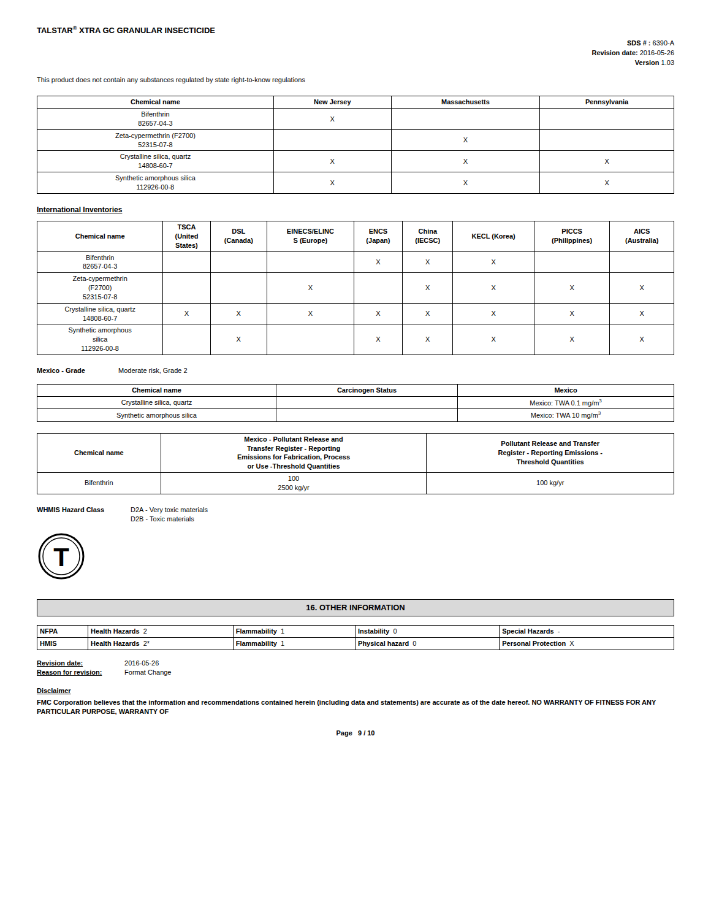TALSTAR® XTRA GC GRANULAR INSECTICIDE
SDS # : 6390-A
Revision date: 2016-05-26
Version 1.03
This product does not contain any substances regulated by state right-to-know regulations
| Chemical name | New Jersey | Massachusetts | Pennsylvania |
| --- | --- | --- | --- |
| Bifenthrin 82657-04-3 | X | | |
| Zeta-cypermethrin (F2700) 52315-07-8 | | X | |
| Crystalline silica, quartz 14808-60-7 | X | X | X |
| Synthetic amorphous silica 112926-00-8 | X | X | X |
International Inventories
| Chemical name | TSCA (United States) | DSL (Canada) | EINECS/ELINC S (Europe) | ENCS (Japan) | China (IECSC) | KECL (Korea) | PICCS (Philippines) | AICS (Australia) |
| --- | --- | --- | --- | --- | --- | --- | --- | --- |
| Bifenthrin 82657-04-3 | | | | X | X | X | | |
| Zeta-cypermethrin (F2700) 52315-07-8 | | | X | | X | X | X | X |
| Crystalline silica, quartz 14808-60-7 | X | X | X | X | X | X | X | X |
| Synthetic amorphous silica 112926-00-8 | | X | | X | X | X | X | X |
Mexico - Grade Moderate risk, Grade 2
| Chemical name | Carcinogen Status | Mexico |
| --- | --- | --- |
| Crystalline silica, quartz | | Mexico: TWA 0.1 mg/m 3 |
| Synthetic amorphous silica | | Mexico: TWA 10 mg/m 3 |
| Chemical name | Mexico - Pollutant Release and Transfer Register - Reporting Emissions for Fabrication, Process or Use -Threshold Quantities | Pollutant Release and Transfer Register - Reporting Emissions - Threshold Quantities |
| --- | --- | --- |
| Bifenthrin | 100 2500 kg/yr | 100 kg/yr |
WHMIS Hazard Class D2A - Very toxic materials
D2B - Toxic materials
T
16. OTHER INFORMATION
| NFPA | Health Hazards 2 | Flammability 1 | Instability 0 | Special Hazards - |
| HMIS | Health Hazards 2* | Flammability 1 | Physical hazard 0 | Personal Protection X |
Revision date: 2016-05-26
Reason for revision: Format Change
Disclaimer
FMC Corporation believes that the information and recommendations contained herein (including data and statements) are accurate as of the date hereof. NO WARRANTY OF FITNESS FOR ANY PARTICULAR PURPOSE, WARRANTY OF
Page 9 / 10